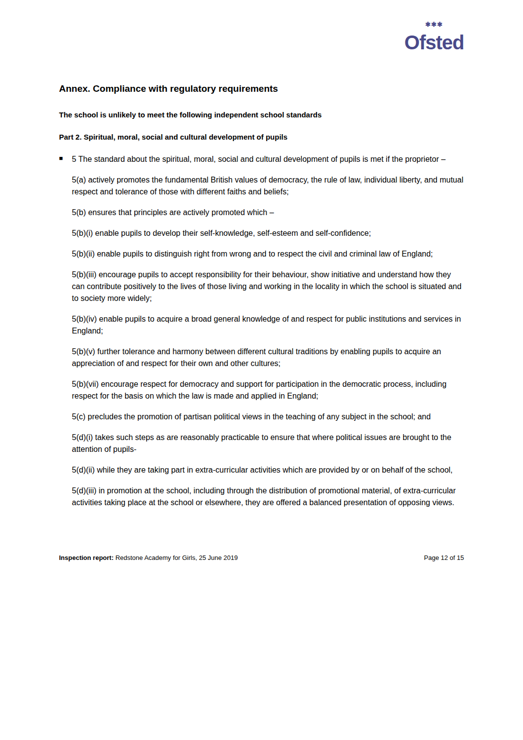✱✱✱
Ofsted
Annex. Compliance with regulatory requirements
The school is unlikely to meet the following independent school standards
Part 2. Spiritual, moral, social and cultural development of pupils
5 The standard about the spiritual, moral, social and cultural development of pupils is met if the proprietor –
5(a) actively promotes the fundamental British values of democracy, the rule of law, individual liberty, and mutual respect and tolerance of those with different faiths and beliefs;
5(b) ensures that principles are actively promoted which –
5(b)(i) enable pupils to develop their self-knowledge, self-esteem and self-confidence;
5(b)(ii) enable pupils to distinguish right from wrong and to respect the civil and criminal law of England;
5(b)(iii) encourage pupils to accept responsibility for their behaviour, show initiative and understand how they can contribute positively to the lives of those living and working in the locality in which the school is situated and to society more widely;
5(b)(iv) enable pupils to acquire a broad general knowledge of and respect for public institutions and services in England;
5(b)(v) further tolerance and harmony between different cultural traditions by enabling pupils to acquire an appreciation of and respect for their own and other cultures;
5(b)(vii) encourage respect for democracy and support for participation in the democratic process, including respect for the basis on which the law is made and applied in England;
5(c) precludes the promotion of partisan political views in the teaching of any subject in the school; and
5(d)(i) takes such steps as are reasonably practicable to ensure that where political issues are brought to the attention of pupils-
5(d)(ii) while they are taking part in extra-curricular activities which are provided by or on behalf of the school,
5(d)(iii) in promotion at the school, including through the distribution of promotional material, of extra-curricular activities taking place at the school or elsewhere, they are offered a balanced presentation of opposing views.
Inspection report: Redstone Academy for Girls, 25 June 2019
Page 12 of 15